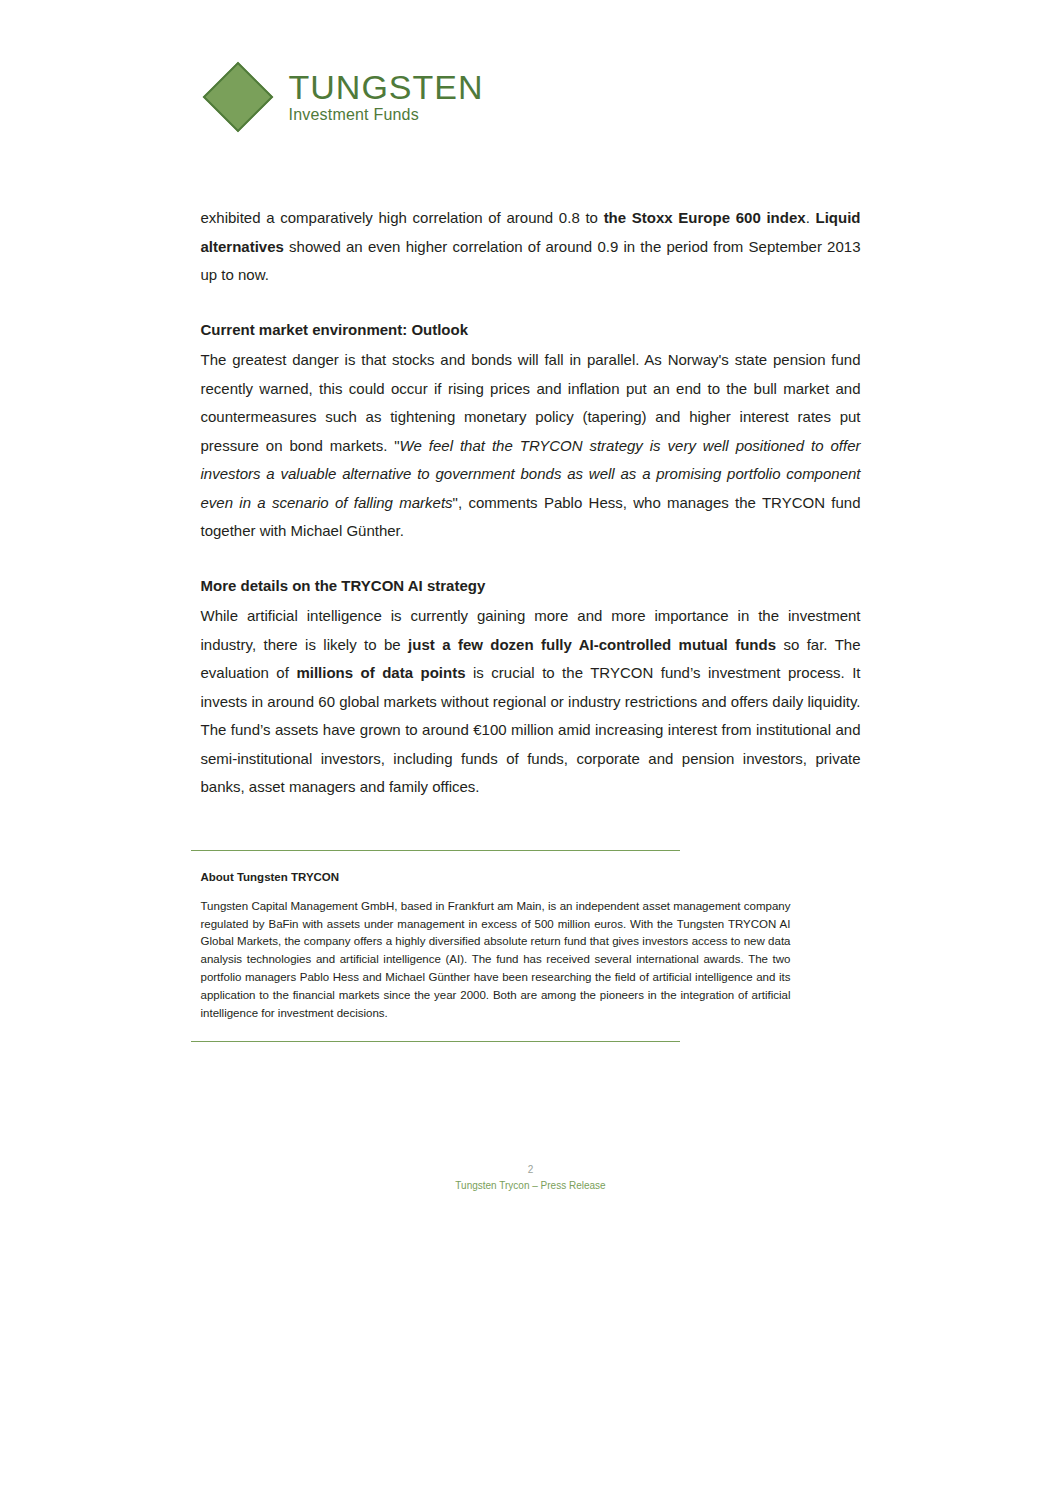TUNGSTEN
Investment Funds
exhibited a comparatively high correlation of around 0.8 to the Stoxx Europe 600 index. Liquid alternatives showed an even higher correlation of around 0.9 in the period from September 2013 up to now.
Current market environment: Outlook
The greatest danger is that stocks and bonds will fall in parallel. As Norway's state pension fund recently warned, this could occur if rising prices and inflation put an end to the bull market and countermeasures such as tightening monetary policy (tapering) and higher interest rates put pressure on bond markets. "We feel that the TRYCON strategy is very well positioned to offer investors a valuable alternative to government bonds as well as a promising portfolio component even in a scenario of falling markets", comments Pablo Hess, who manages the TRYCON fund together with Michael Günther.
More details on the TRYCON AI strategy
While artificial intelligence is currently gaining more and more importance in the investment industry, there is likely to be just a few dozen fully AI-controlled mutual funds so far. The evaluation of millions of data points is crucial to the TRYCON fund’s investment process. It invests in around 60 global markets without regional or industry restrictions and offers daily liquidity. The fund’s assets have grown to around €100 million amid increasing interest from institutional and semi-institutional investors, including funds of funds, corporate and pension investors, private banks, asset managers and family offices.
About Tungsten TRYCON
Tungsten Capital Management GmbH, based in Frankfurt am Main, is an independent asset management company regulated by BaFin with assets under management in excess of 500 million euros. With the Tungsten TRYCON AI Global Markets, the company offers a highly diversified absolute return fund that gives investors access to new data analysis technologies and artificial intelligence (AI). The fund has received several international awards. The two portfolio managers Pablo Hess and Michael Günther have been researching the field of artificial intelligence and its application to the financial markets since the year 2000. Both are among the pioneers in the integration of artificial intelligence for investment decisions.
2
Tungsten Trycon – Press Release